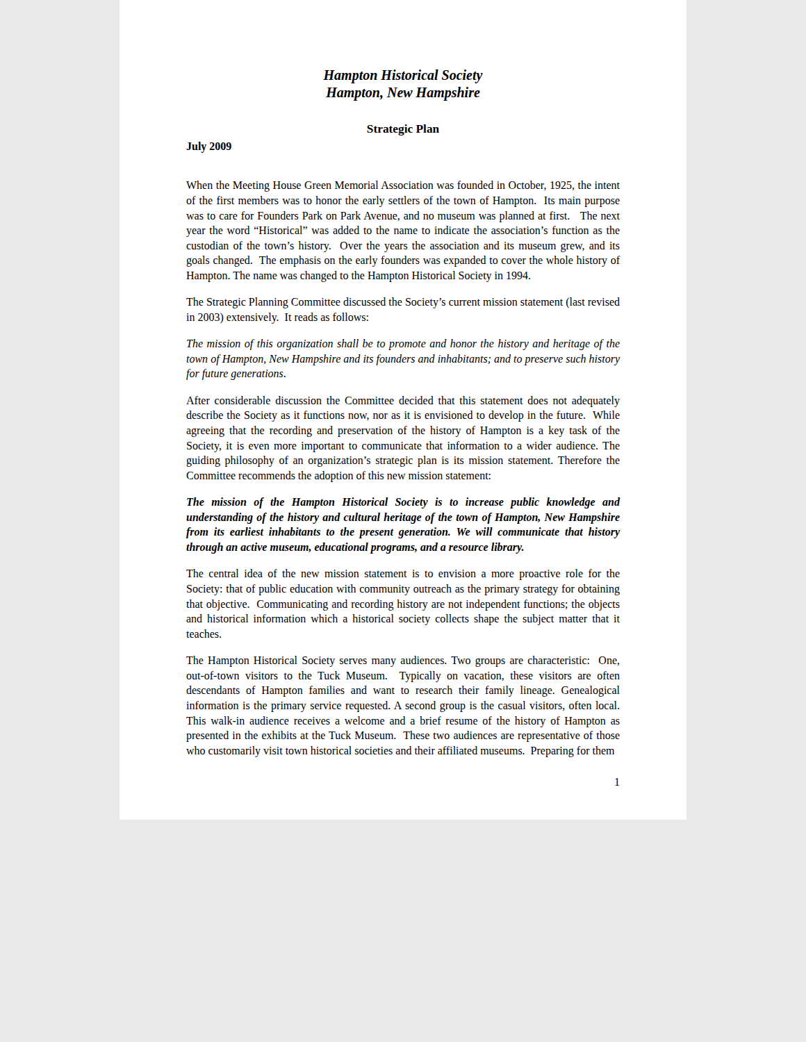Hampton Historical Society
Hampton, New Hampshire
Strategic Plan
July 2009
When the Meeting House Green Memorial Association was founded in October, 1925, the intent of the first members was to honor the early settlers of the town of Hampton. Its main purpose was to care for Founders Park on Park Avenue, and no museum was planned at first. The next year the word “Historical” was added to the name to indicate the association’s function as the custodian of the town’s history. Over the years the association and its museum grew, and its goals changed. The emphasis on the early founders was expanded to cover the whole history of Hampton. The name was changed to the Hampton Historical Society in 1994.
The Strategic Planning Committee discussed the Society’s current mission statement (last revised in 2003) extensively. It reads as follows:
The mission of this organization shall be to promote and honor the history and heritage of the town of Hampton, New Hampshire and its founders and inhabitants; and to preserve such history for future generations.
After considerable discussion the Committee decided that this statement does not adequately describe the Society as it functions now, nor as it is envisioned to develop in the future. While agreeing that the recording and preservation of the history of Hampton is a key task of the Society, it is even more important to communicate that information to a wider audience. The guiding philosophy of an organization’s strategic plan is its mission statement. Therefore the Committee recommends the adoption of this new mission statement:
The mission of the Hampton Historical Society is to increase public knowledge and understanding of the history and cultural heritage of the town of Hampton, New Hampshire from its earliest inhabitants to the present generation. We will communicate that history through an active museum, educational programs, and a resource library.
The central idea of the new mission statement is to envision a more proactive role for the Society: that of public education with community outreach as the primary strategy for obtaining that objective. Communicating and recording history are not independent functions; the objects and historical information which a historical society collects shape the subject matter that it teaches.
The Hampton Historical Society serves many audiences. Two groups are characteristic: One, out-of-town visitors to the Tuck Museum. Typically on vacation, these visitors are often descendants of Hampton families and want to research their family lineage. Genealogical information is the primary service requested. A second group is the casual visitors, often local. This walk-in audience receives a welcome and a brief resume of the history of Hampton as presented in the exhibits at the Tuck Museum. These two audiences are representative of those who customarily visit town historical societies and their affiliated museums. Preparing for them
1